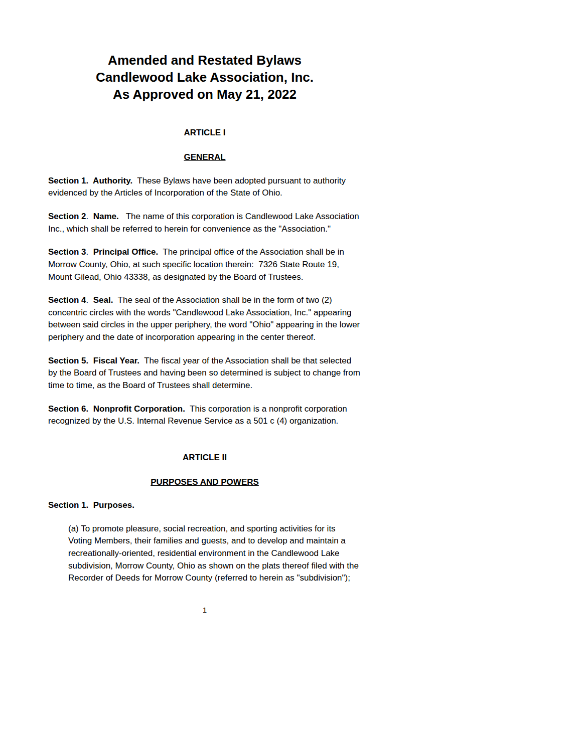Amended and Restated Bylaws
Candlewood Lake Association, Inc.
As Approved on May 21, 2022
ARTICLE I
GENERAL
Section 1. Authority. These Bylaws have been adopted pursuant to authority evidenced by the Articles of Incorporation of the State of Ohio.
Section 2. Name. The name of this corporation is Candlewood Lake Association Inc., which shall be referred to herein for convenience as the "Association."
Section 3. Principal Office. The principal office of the Association shall be in Morrow County, Ohio, at such specific location therein: 7326 State Route 19, Mount Gilead, Ohio 43338, as designated by the Board of Trustees.
Section 4. Seal. The seal of the Association shall be in the form of two (2) concentric circles with the words "Candlewood Lake Association, Inc." appearing between said circles in the upper periphery, the word "Ohio" appearing in the lower periphery and the date of incorporation appearing in the center thereof.
Section 5. Fiscal Year. The fiscal year of the Association shall be that selected by the Board of Trustees and having been so determined is subject to change from time to time, as the Board of Trustees shall determine.
Section 6. Nonprofit Corporation. This corporation is a nonprofit corporation recognized by the U.S. Internal Revenue Service as a 501 c (4) organization.
ARTICLE II
PURPOSES AND POWERS
Section 1. Purposes.
(a) To promote pleasure, social recreation, and sporting activities for its Voting Members, their families and guests, and to develop and maintain a recreationally-oriented, residential environment in the Candlewood Lake subdivision, Morrow County, Ohio as shown on the plats thereof filed with the Recorder of Deeds for Morrow County (referred to herein as "subdivision");
1